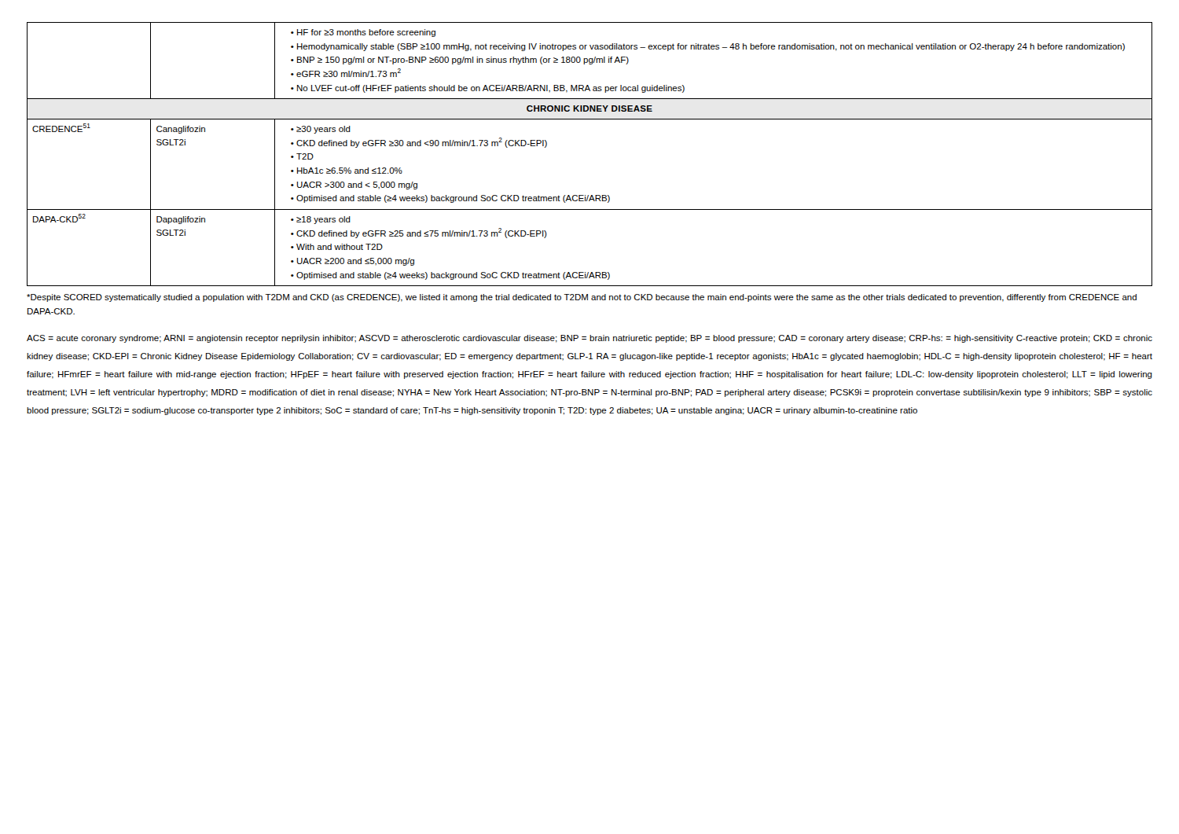| | | HF for ≥3 months before screening Hemodynamically stable (SBP ≥100 mmHg, not receiving IV inotropes or vasodilators – except for nitrates – 48 h before randomisation, not on mechanical ventilation or O2-therapy 24 h before randomization) BNP ≥ 150 pg/ml or NT-pro-BNP ≥600 pg/ml in sinus rhythm (or ≥ 1800 pg/ml if AF) eGFR ≥30 ml/min/1.73 m 2 No LVEF cut-off (HFrEF patients should be on ACEi/ARB/ARNI, BB, MRA as per local guidelines) |
| CHRONIC KIDNEY DISEASE |
| CREDENCE 51 | Canaglifozin SGLT2i | ≥30 years old CKD defined by eGFR ≥30 and <90 ml/min/1.73 m 2 (CKD-EPI) T2D HbA1c ≥6.5% and ≤12.0% UACR >300 and < 5,000 mg/g Optimised and stable (≥4 weeks) background SoC CKD treatment (ACEi/ARB) |
| DAPA-CKD 52 | Dapaglifozin SGLT2i | ≥18 years old CKD defined by eGFR ≥25 and ≤75 ml/min/1.73 m 2 (CKD-EPI) With and without T2D UACR ≥200 and ≤5,000 mg/g Optimised and stable (≥4 weeks) background SoC CKD treatment (ACEi/ARB) |
*Despite SCORED systematically studied a population with T2DM and CKD (as CREDENCE), we listed it among the trial dedicated to T2DM and not to CKD because the main end-points were the same as the other trials dedicated to prevention, differently from CREDENCE and DAPA-CKD.
ACS = acute coronary syndrome; ARNI = angiotensin receptor neprilysin inhibitor; ASCVD = atherosclerotic cardiovascular disease; BNP = brain natriuretic peptide; BP = blood pressure; CAD = coronary artery disease; CRP-hs: = high-sensitivity C-reactive protein; CKD = chronic kidney disease; CKD-EPI = Chronic Kidney Disease Epidemiology Collaboration; CV = cardiovascular; ED = emergency department; GLP-1 RA = glucagon-like peptide-1 receptor agonists; HbA1c = glycated haemoglobin; HDL-C = high-density lipoprotein cholesterol; HF = heart failure; HFmrEF = heart failure with mid-range ejection fraction; HFpEF = heart failure with preserved ejection fraction; HFrEF = heart failure with reduced ejection fraction; HHF = hospitalisation for heart failure; LDL-C: low-density lipoprotein cholesterol; LLT = lipid lowering treatment; LVH = left ventricular hypertrophy; MDRD = modification of diet in renal disease; NYHA = New York Heart Association; NT-pro-BNP = N-terminal pro-BNP; PAD = peripheral artery disease; PCSK9i = proprotein convertase subtilisin/kexin type 9 inhibitors; SBP = systolic blood pressure; SGLT2i = sodium-glucose co-transporter type 2 inhibitors; SoC = standard of care; TnT-hs = high-sensitivity troponin T; T2D: type 2 diabetes; UA = unstable angina; UACR = urinary albumin-to-creatinine ratio